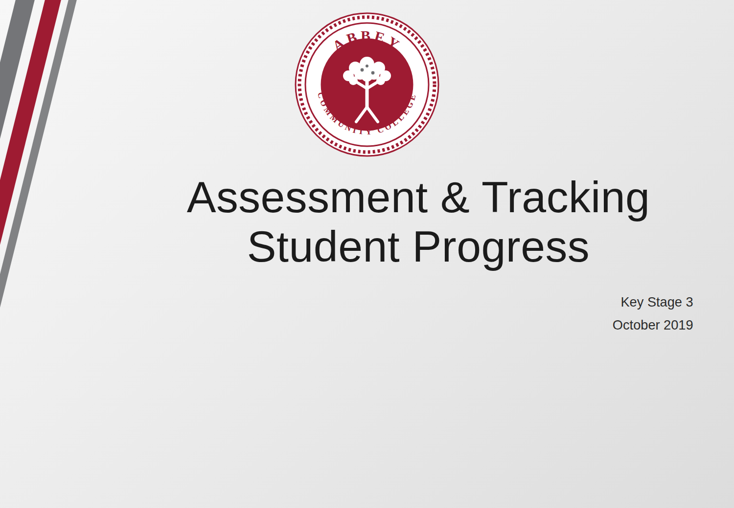ABBEY COMMUNITY COLLEGE
Assessment & Tracking Student Progress
Key Stage 3
October 2019